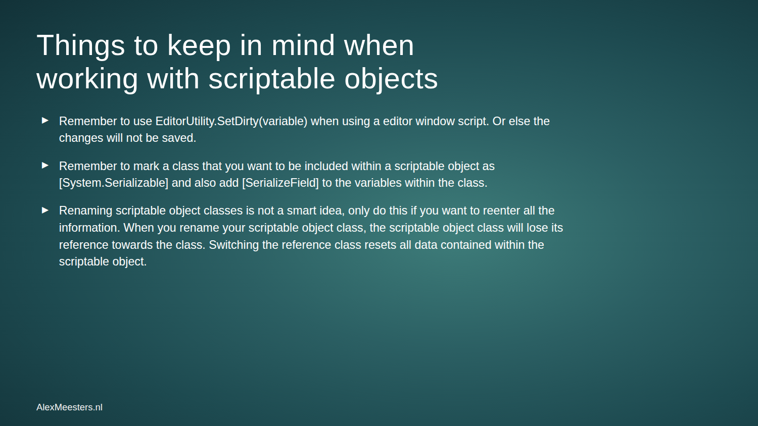Things to keep in mind when working with scriptable objects
Remember to use EditorUtility.SetDirty(variable) when using a editor window script. Or else the changes will not be saved.
Remember to mark a class that you want to be included within a scriptable object as [System.Serializable] and also add [SerializeField] to the variables within the class.
Renaming scriptable object classes is not a smart idea, only do this if you want to reenter all the information. When you rename your scriptable object class, the scriptable object class will lose its reference towards the class. Switching the reference class resets all data contained within the scriptable object.
AlexMeesters.nl